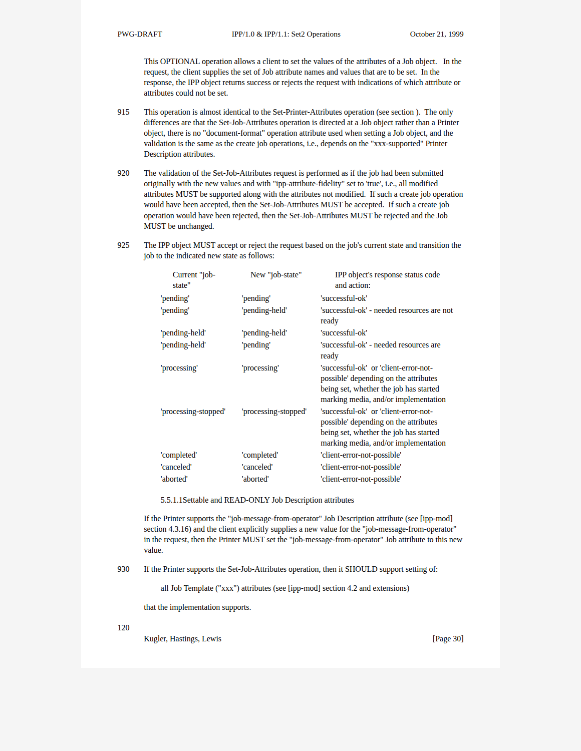PWG-DRAFT
IPP/1.0 & IPP/1.1: Set2 Operations
October 21, 1999
This OPTIONAL operation allows a client to set the values of the attributes of a Job object. In the request, the client supplies the set of Job attribute names and values that are to be set. In the response, the IPP object returns success or rejects the request with indications of which attribute or attributes could not be set.
915
This operation is almost identical to the Set-Printer-Attributes operation (see section ). The only differences are that the Set-Job-Attributes operation is directed at a Job object rather than a Printer object, there is no "document-format" operation attribute used when setting a Job object, and the validation is the same as the create job operations, i.e., depends on the "xxx-supported" Printer Description attributes.
920
The validation of the Set-Job-Attributes request is performed as if the job had been submitted originally with the new values and with "ipp-attribute-fidelity" set to 'true', i.e., all modified attributes MUST be supported along with the attributes not modified. If such a create job operation would have been accepted, then the Set-Job-Attributes MUST be accepted. If such a create job operation would have been rejected, then the Set-Job-Attributes MUST be rejected and the Job MUST be unchanged.
925
The IPP object MUST accept or reject the request based on the job's current state and transition the job to the indicated new state as follows:
| Current "job-state" | New "job-state" | IPP object's response status code and action: |
| --- | --- | --- |
| 'pending' | 'pending' | 'successful-ok' |
| 'pending' | 'pending-held' | 'successful-ok' - needed resources are not ready |
| 'pending-held' | 'pending-held' | 'successful-ok' |
| 'pending-held' | 'pending' | 'successful-ok' - needed resources are ready |
| 'processing' | 'processing' | 'successful-ok' or 'client-error-not-possible' depending on the attributes being set, whether the job has started marking media, and/or implementation |
| 'processing-stopped' | 'processing-stopped' | 'successful-ok' or 'client-error-not-possible' depending on the attributes being set, whether the job has started marking media, and/or implementation |
| 'completed' | 'completed' | 'client-error-not-possible' |
| 'canceled' | 'canceled' | 'client-error-not-possible' |
| 'aborted' | 'aborted' | 'client-error-not-possible' |
5.5.1.1Settable and READ-ONLY Job Description attributes
If the Printer supports the "job-message-from-operator" Job Description attribute (see [ipp-mod] section 4.3.16) and the client explicitly supplies a new value for the "job-message-from-operator" in the request, then the Printer MUST set the "job-message-from-operator" Job attribute to this new value.
930
If the Printer supports the Set-Job-Attributes operation, then it SHOULD support setting of:
all Job Template ("xxx") attributes (see [ipp-mod] section 4.2 and extensions)
that the implementation supports.
120
Kugler, Hastings, Lewis [Page 30]